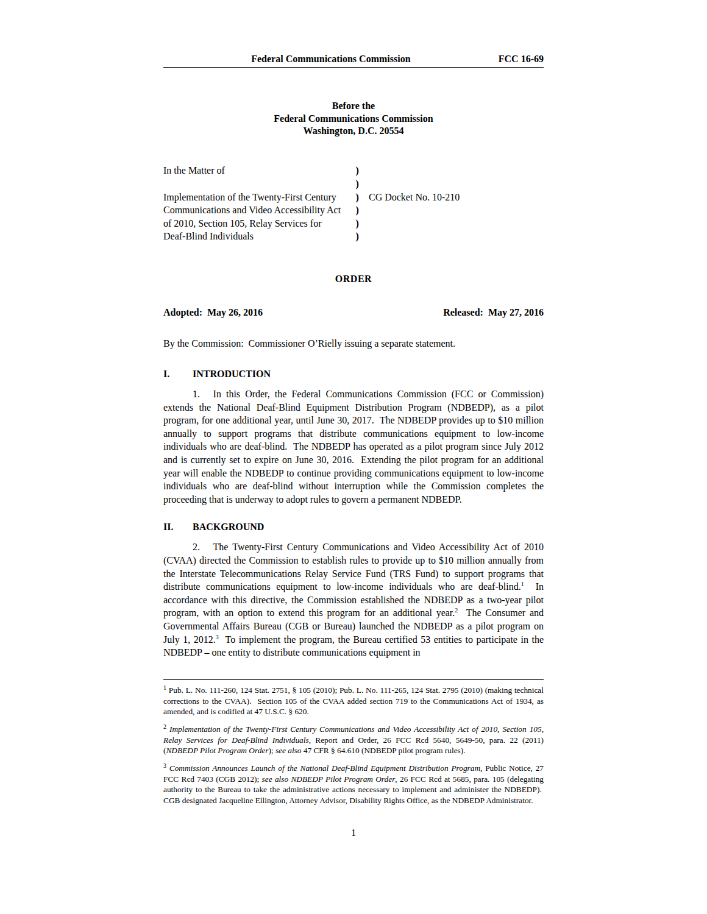Federal Communications Commission
FCC 16-69
Before the
Federal Communications Commission
Washington, D.C. 20554
| In the Matter of | ) | |
| | ) |
| Implementation of the Twenty-First Century Communications and Video Accessibility Act of 2010, Section 105, Relay Services for Deaf-Blind Individuals | ) ) ) ) | CG Docket No. 10-210 |
ORDER
Adopted: May 26, 2016 Released: May 27, 2016
By the Commission: Commissioner O’Rielly issuing a separate statement.
I. INTRODUCTION
1. In this Order, the Federal Communications Commission (FCC or Commission) extends the National Deaf-Blind Equipment Distribution Program (NDBEDP), as a pilot program, for one additional year, until June 30, 2017. The NDBEDP provides up to $10 million annually to support programs that distribute communications equipment to low-income individuals who are deaf-blind. The NDBEDP has operated as a pilot program since July 2012 and is currently set to expire on June 30, 2016. Extending the pilot program for an additional year will enable the NDBEDP to continue providing communications equipment to low-income individuals who are deaf-blind without interruption while the Commission completes the proceeding that is underway to adopt rules to govern a permanent NDBEDP.
II. BACKGROUND
2. The Twenty-First Century Communications and Video Accessibility Act of 2010 (CVAA) directed the Commission to establish rules to provide up to $10 million annually from the Interstate Telecommunications Relay Service Fund (TRS Fund) to support programs that distribute communications equipment to low-income individuals who are deaf-blind.1 In accordance with this directive, the Commission established the NDBEDP as a two-year pilot program, with an option to extend this program for an additional year.2 The Consumer and Governmental Affairs Bureau (CGB or Bureau) launched the NDBEDP as a pilot program on July 1, 2012.3 To implement the program, the Bureau certified 53 entities to participate in the NDBEDP – one entity to distribute communications equipment in
1 Pub. L. No. 111-260, 124 Stat. 2751, § 105 (2010); Pub. L. No. 111-265, 124 Stat. 2795 (2010) (making technical corrections to the CVAA). Section 105 of the CVAA added section 719 to the Communications Act of 1934, as amended, and is codified at 47 U.S.C. § 620.
2 Implementation of the Twenty-First Century Communications and Video Accessibility Act of 2010, Section 105, Relay Services for Deaf-Blind Individuals, Report and Order, 26 FCC Rcd 5640, 5649-50, para. 22 (2011) (NDBEDP Pilot Program Order); see also 47 CFR § 64.610 (NDBEDP pilot program rules).
3 Commission Announces Launch of the National Deaf-Blind Equipment Distribution Program, Public Notice, 27 FCC Rcd 7403 (CGB 2012); see also NDBEDP Pilot Program Order, 26 FCC Rcd at 5685, para. 105 (delegating authority to the Bureau to take the administrative actions necessary to implement and administer the NDBEDP). CGB designated Jacqueline Ellington, Attorney Advisor, Disability Rights Office, as the NDBEDP Administrator.
1